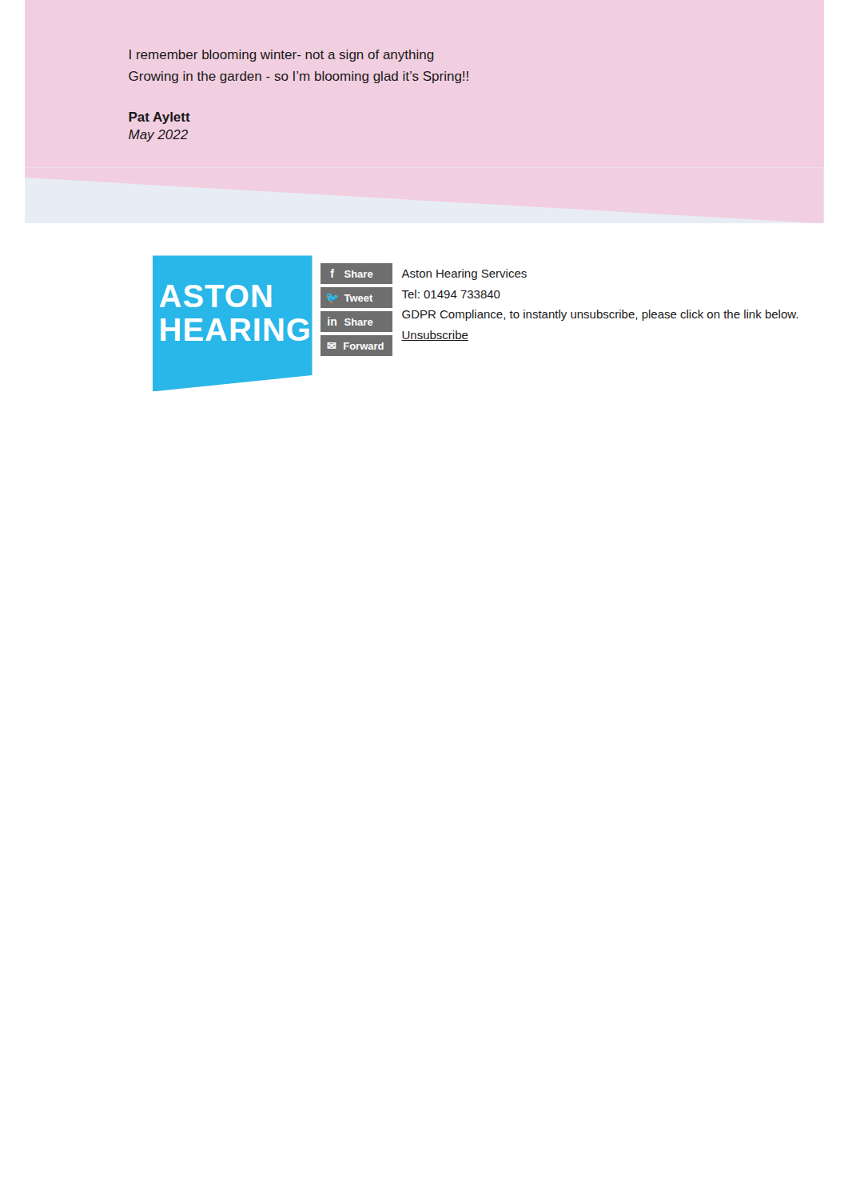I remember blooming winter- not a sign of anything
Growing in the garden - so I’m blooming glad it’s Spring!!
Pat Aylett
May 2022
ASTON
HEARING
f Share 🐦Tweet in Share ✉Forward
Aston Hearing Services
Tel: 01494 733840
GDPR Compliance, to instantly unsubscribe, please click on the link below.
Unsubscribe